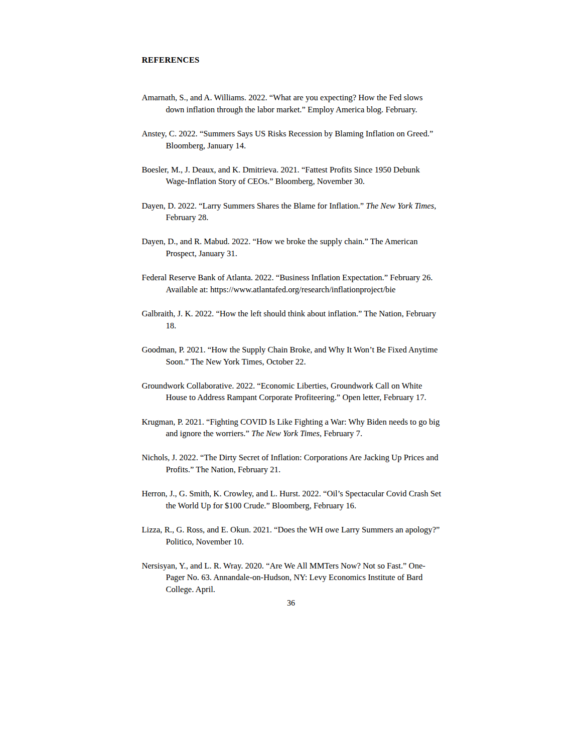References
Amarnath, S., and A. Williams. 2022. “What are you expecting? How the Fed slows down inflation through the labor market.” Employ America blog. February.
Anstey, C. 2022. “Summers Says US Risks Recession by Blaming Inflation on Greed.” Bloomberg, January 14.
Boesler, M., J. Deaux, and K. Dmitrieva. 2021. “Fattest Profits Since 1950 Debunk Wage-Inflation Story of CEOs.” Bloomberg, November 30.
Dayen, D. 2022. “Larry Summers Shares the Blame for Inflation.” The New York Times, February 28.
Dayen, D., and R. Mabud. 2022. “How we broke the supply chain.” The American Prospect, January 31.
Federal Reserve Bank of Atlanta. 2022. “Business Inflation Expectation.” February 26. Available at: https://www.atlantafed.org/research/inflationproject/bie
Galbraith, J. K. 2022. “How the left should think about inflation.” The Nation, February 18.
Goodman, P. 2021. “How the Supply Chain Broke, and Why It Won’t Be Fixed Anytime Soon.” The New York Times, October 22.
Groundwork Collaborative. 2022. “Economic Liberties, Groundwork Call on White House to Address Rampant Corporate Profiteering.” Open letter, February 17.
Krugman, P. 2021. “Fighting COVID Is Like Fighting a War: Why Biden needs to go big and ignore the worriers.” The New York Times, February 7.
Nichols, J. 2022. “The Dirty Secret of Inflation: Corporations Are Jacking Up Prices and Profits.” The Nation, February 21.
Herron, J., G. Smith, K. Crowley, and L. Hurst. 2022. “Oil’s Spectacular Covid Crash Set the World Up for $100 Crude.” Bloomberg, February 16.
Lizza, R., G. Ross, and E. Okun. 2021. “Does the WH owe Larry Summers an apology?” Politico, November 10.
Nersisyan, Y., and L. R. Wray. 2020. “Are We All MMTers Now? Not so Fast.” One-Pager No. 63. Annandale-on-Hudson, NY: Levy Economics Institute of Bard College. April.
36